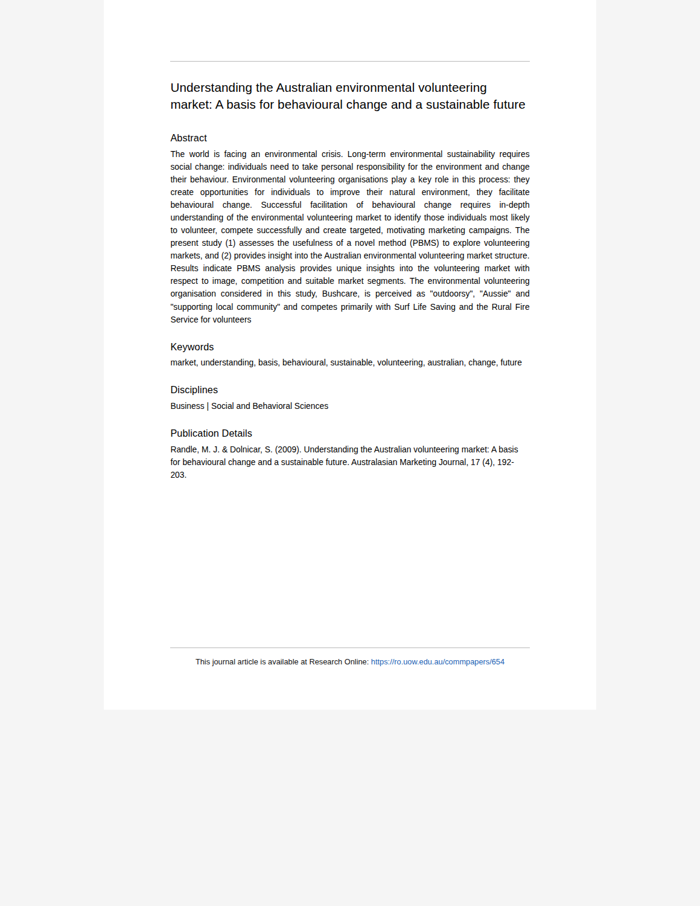Understanding the Australian environmental volunteering market: A basis for behavioural change and a sustainable future
Abstract
The world is facing an environmental crisis. Long-term environmental sustainability requires social change: individuals need to take personal responsibility for the environment and change their behaviour. Environmental volunteering organisations play a key role in this process: they create opportunities for individuals to improve their natural environment, they facilitate behavioural change. Successful facilitation of behavioural change requires in-depth understanding of the environmental volunteering market to identify those individuals most likely to volunteer, compete successfully and create targeted, motivating marketing campaigns. The present study (1) assesses the usefulness of a novel method (PBMS) to explore volunteering markets, and (2) provides insight into the Australian environmental volunteering market structure. Results indicate PBMS analysis provides unique insights into the volunteering market with respect to image, competition and suitable market segments. The environmental volunteering organisation considered in this study, Bushcare, is perceived as "outdoorsy", "Aussie" and "supporting local community" and competes primarily with Surf Life Saving and the Rural Fire Service for volunteers
Keywords
market, understanding, basis, behavioural, sustainable, volunteering, australian, change, future
Disciplines
Business | Social and Behavioral Sciences
Publication Details
Randle, M. J. & Dolnicar, S. (2009). Understanding the Australian volunteering market: A basis for behavioural change and a sustainable future. Australasian Marketing Journal, 17 (4), 192-203.
This journal article is available at Research Online: https://ro.uow.edu.au/commpapers/654